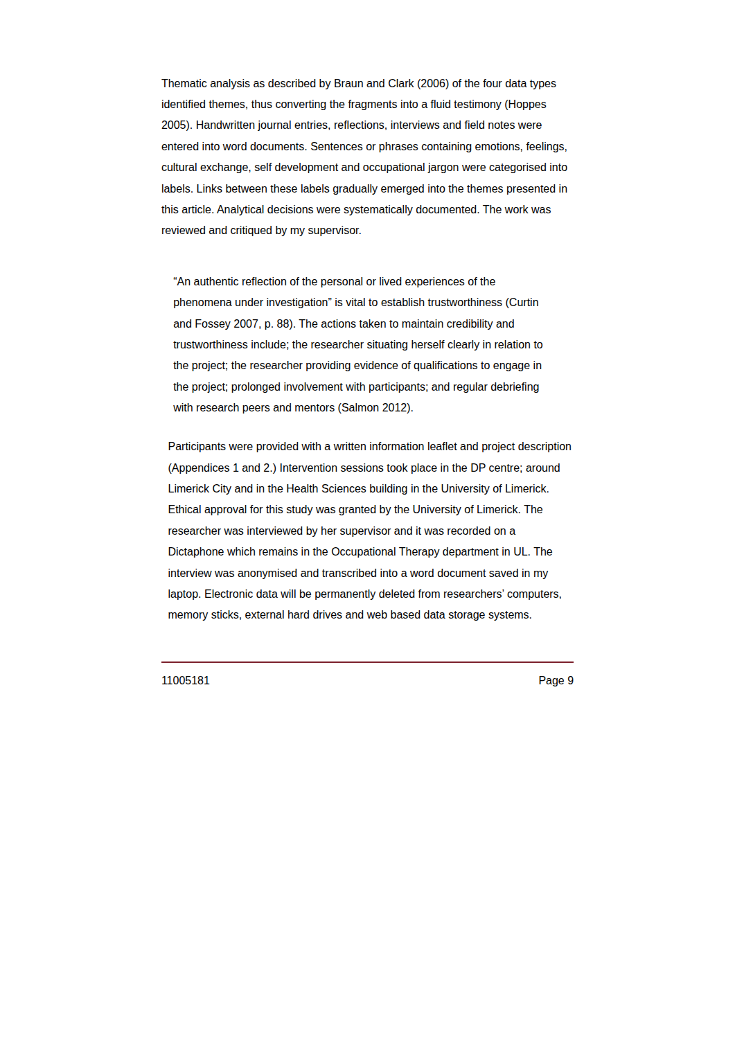Thematic analysis as described by Braun and Clark (2006) of the four data types identified themes, thus converting the fragments into a fluid testimony (Hoppes 2005). Handwritten journal entries, reflections, interviews and field notes were entered into word documents. Sentences or phrases containing emotions, feelings, cultural exchange, self development and occupational jargon were categorised into labels. Links between these labels gradually emerged into the themes presented in this article. Analytical decisions were systematically documented. The work was reviewed and critiqued by my supervisor.
“An authentic reflection of the personal or lived experiences of the phenomena under investigation” is vital to establish trustworthiness (Curtin and Fossey 2007, p. 88). The actions taken to maintain credibility and trustworthiness include; the researcher situating herself clearly in relation to the project; the researcher providing evidence of qualifications to engage in the project; prolonged involvement with participants; and regular debriefing with research peers and mentors (Salmon 2012).
Participants were provided with a written information leaflet and project description (Appendices 1 and 2.) Intervention sessions took place in the DP centre; around Limerick City and in the Health Sciences building in the University of Limerick.
Ethical approval for this study was granted by the University of Limerick. The researcher was interviewed by her supervisor and it was recorded on a Dictaphone which remains in the Occupational Therapy department in UL. The interview was anonymised and transcribed into a word document saved in my laptop. Electronic data will be permanently deleted from researchers’ computers, memory sticks, external hard drives and web based data storage systems.
11005181 Page 9